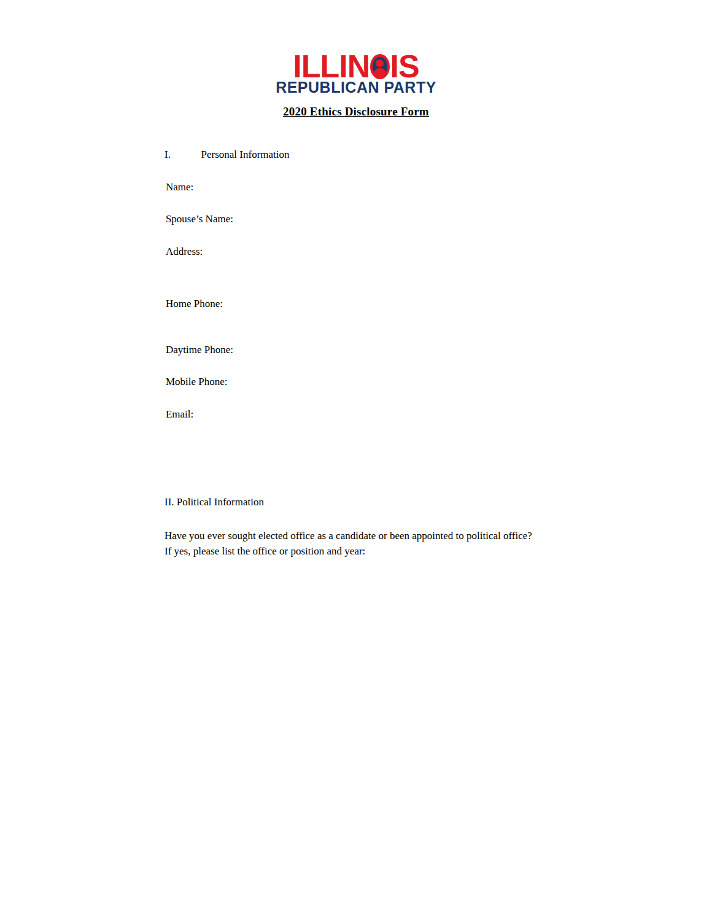ILLIN IS
REPUBLICAN PARTY
2020 Ethics Disclosure Form
I. Personal Information
Name:
Spouse’s Name:
Address:
Home Phone:
Daytime Phone:
Mobile Phone:
Email:
II. Political Information
Have you ever sought elected office as a candidate or been appointed to political office? If yes, please list the office or position and year: